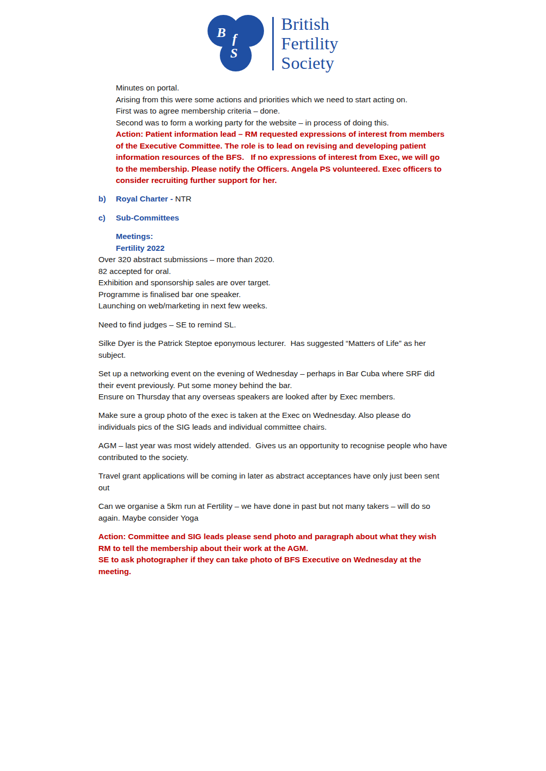B f S
British
Fertility
Society
Minutes on portal.
Arising from this were some actions and priorities which we need to start acting on.
First was to agree membership criteria – done.
Second was to form a working party for the website – in process of doing this.
Action: Patient information lead – RM requested expressions of interest from members of the Executive Committee. The role is to lead on revising and developing patient information resources of the BFS. If no expressions of interest from Exec, we will go to the membership. Please notify the Officers. Angela PS volunteered. Exec officers to consider recruiting further support for her.
b) Royal Charter - NTR
c) Sub-Committees
Meetings:
Fertility 2022
Over 320 abstract submissions – more than 2020.
82 accepted for oral.
Exhibition and sponsorship sales are over target.
Programme is finalised bar one speaker.
Launching on web/marketing in next few weeks.
Need to find judges – SE to remind SL.
Silke Dyer is the Patrick Steptoe eponymous lecturer. Has suggested “Matters of Life” as her subject.
Set up a networking event on the evening of Wednesday – perhaps in Bar Cuba where SRF did their event previously. Put some money behind the bar.
Ensure on Thursday that any overseas speakers are looked after by Exec members.
Make sure a group photo of the exec is taken at the Exec on Wednesday. Also please do individuals pics of the SIG leads and individual committee chairs.
AGM – last year was most widely attended. Gives us an opportunity to recognise people who have contributed to the society.
Travel grant applications will be coming in later as abstract acceptances have only just been sent out
Can we organise a 5km run at Fertility – we have done in past but not many takers – will do so again. Maybe consider Yoga
Action: Committee and SIG leads please send photo and paragraph about what they wish RM to tell the membership about their work at the AGM.
SE to ask photographer if they can take photo of BFS Executive on Wednesday at the meeting.